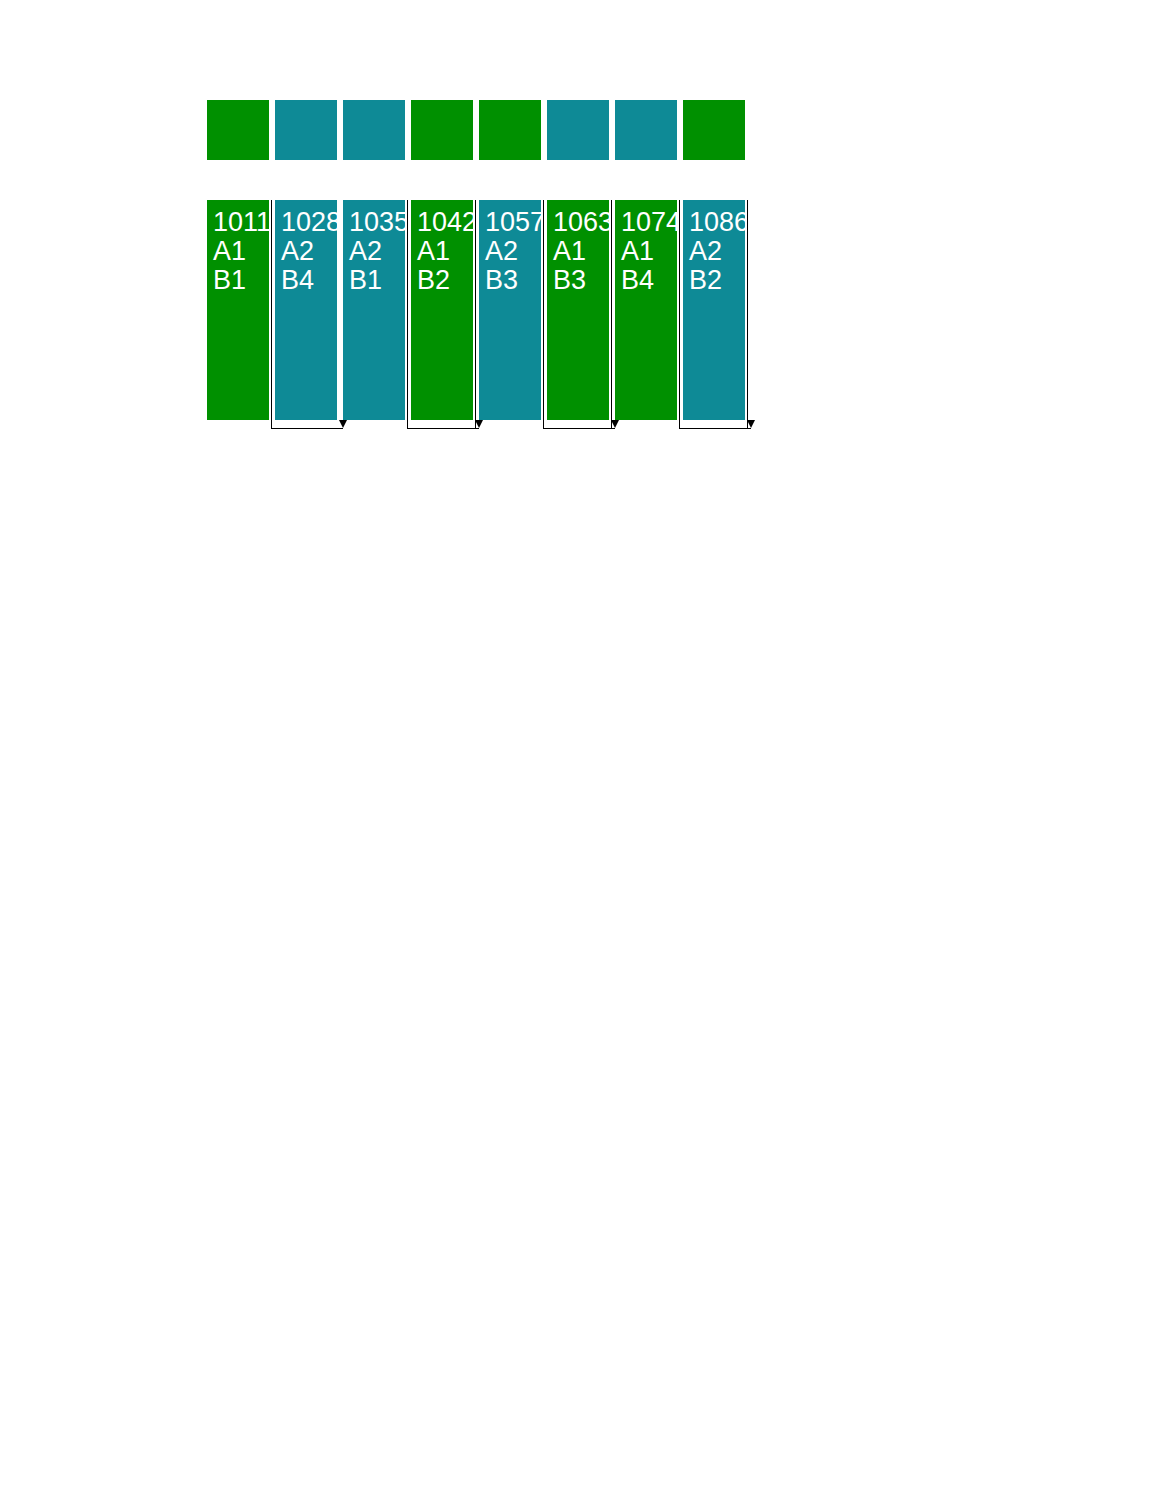1011
A1
B1
1028
A2
B4
1035
A2
B1
1042
A1
B2
1057
A2
B3
1063
A1
B3
1074
A1
B4
1086
A2
B2